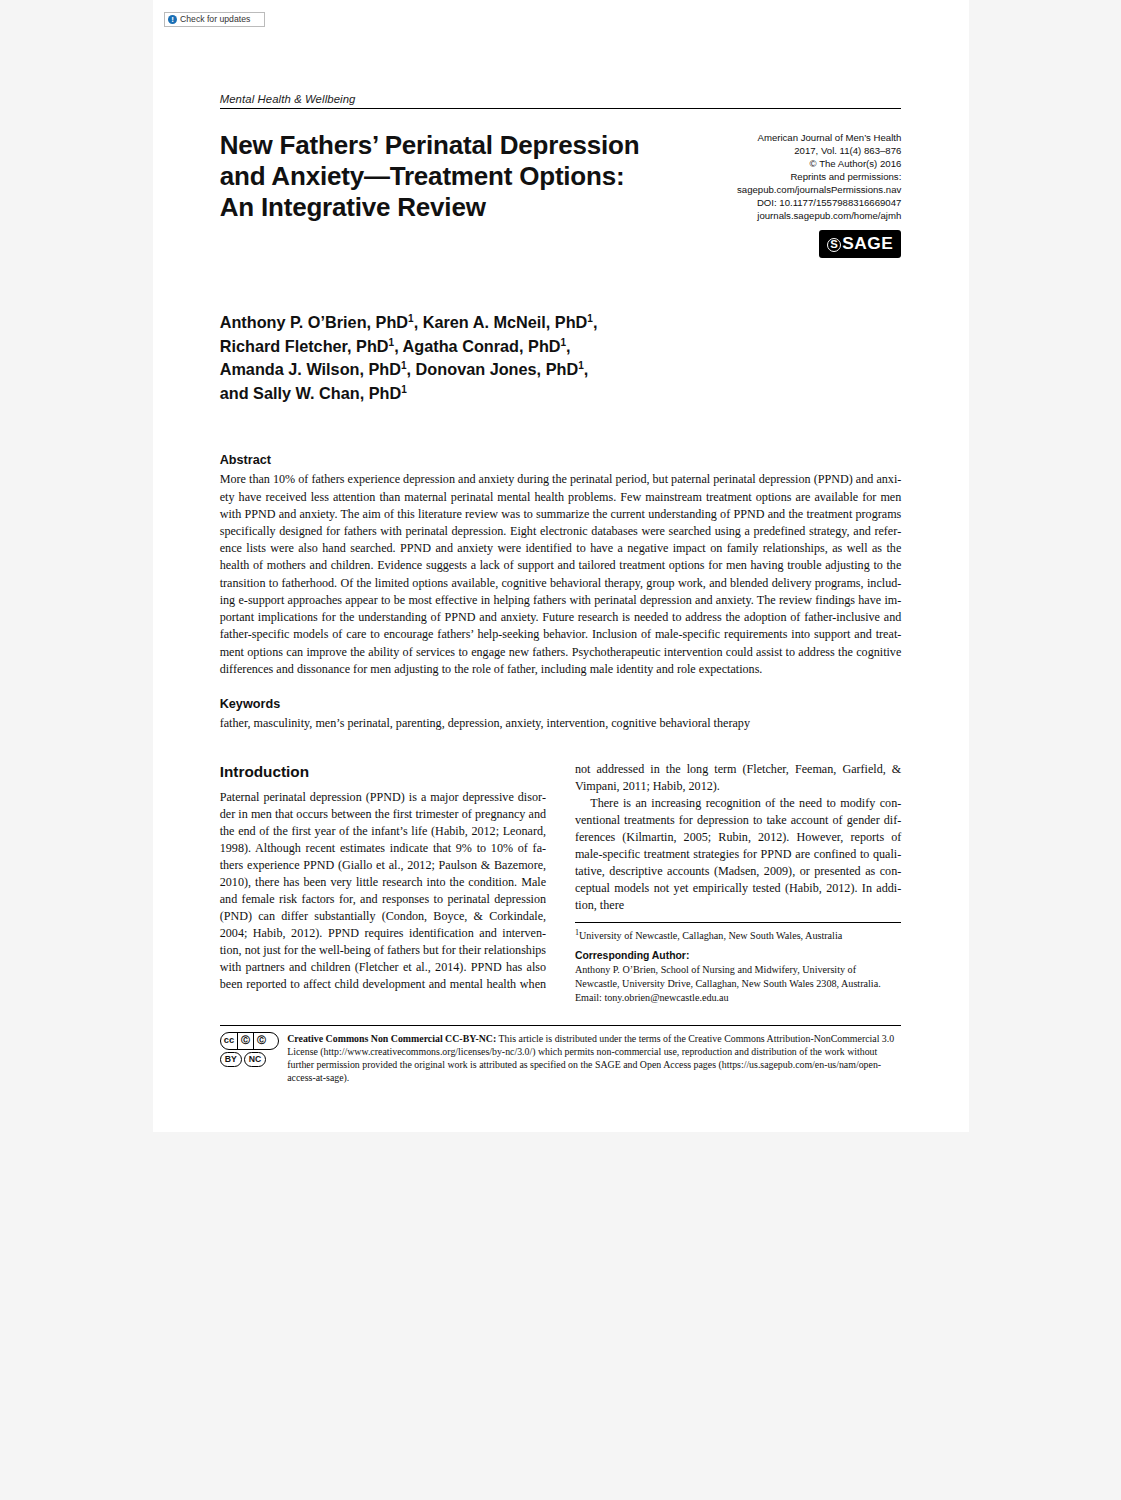!Check for updates
Mental Health & Wellbeing
New Fathers’ Perinatal Depression and Anxiety—Treatment Options:
An Integrative Review
American Journal of Men’s Health
2017, Vol. 11(4) 863–876
© The Author(s) 2016
Reprints and permissions:
sagepub.com/journalsPermissions.nav
DOI: 10.1177/1557988316669047
journals.sagepub.com/home/ajmh
SSAGE
Anthony P. O’Brien, PhD1, Karen A. McNeil, PhD1,
Richard Fletcher, PhD1, Agatha Conrad, PhD1,
Amanda J. Wilson, PhD1, Donovan Jones, PhD1,
and Sally W. Chan, PhD1
Abstract
More than 10% of fathers experience depression and anxiety during the perinatal period, but paternal perinatal depression (PPND) and anxiety have received less attention than maternal perinatal mental health problems. Few mainstream treatment options are available for men with PPND and anxiety. The aim of this literature review was to summarize the current understanding of PPND and the treatment programs specifically designed for fathers with perinatal depression. Eight electronic databases were searched using a predefined strategy, and reference lists were also hand searched. PPND and anxiety were identified to have a negative impact on family relationships, as well as the health of mothers and children. Evidence suggests a lack of support and tailored treatment options for men having trouble adjusting to the transition to fatherhood. Of the limited options available, cognitive behavioral therapy, group work, and blended delivery programs, including e-support approaches appear to be most effective in helping fathers with perinatal depression and anxiety. The review findings have important implications for the understanding of PPND and anxiety. Future research is needed to address the adoption of father-inclusive and father-specific models of care to encourage fathers’ help-seeking behavior. Inclusion of male-specific requirements into support and treatment options can improve the ability of services to engage new fathers. Psychotherapeutic intervention could assist to address the cognitive differences and dissonance for men adjusting to the role of father, including male identity and role expectations.
Keywords
father, masculinity, men’s perinatal, parenting, depression, anxiety, intervention, cognitive behavioral therapy
Introduction
Paternal perinatal depression (PPND) is a major depressive disorder in men that occurs between the first trimester of pregnancy and the end of the first year of the infant’s life (Habib, 2012; Leonard, 1998). Although recent estimates indicate that 9% to 10% of fathers experience PPND (Giallo et al., 2012; Paulson & Bazemore, 2010), there has been very little research into the condition. Male and female risk factors for, and responses to perinatal depression (PND) can differ substantially (Condon, Boyce, & Corkindale, 2004; Habib, 2012). PPND requires identification and intervention, not just for the well-being of fathers but for their relationships with partners and children (Fletcher et al., 2014). PPND has also been reported to affect child development and mental health when not addressed in the long term (Fletcher, Feeman, Garfield, & Vimpani, 2011; Habib, 2012).
There is an increasing recognition of the need to modify conventional treatments for depression to take account of gender differences (Kilmartin, 2005; Rubin, 2012). However, reports of male-specific treatment strategies for PPND are confined to qualitative, descriptive accounts (Madsen, 2009), or presented as conceptual models not yet empirically tested (Habib, 2012). In addition, there
1University of Newcastle, Callaghan, New South Wales, Australia
Corresponding Author: Anthony P. O’Brien, School of Nursing and Midwifery, University of Newcastle, University Drive, Callaghan, New South Wales 2308, Australia.
Email: tony.obrien@newcastle.edu.au
ccⒸⒸ
BY NC
Creative Commons Non Commercial CC-BY-NC: This article is distributed under the terms of the Creative Commons Attribution-NonCommercial 3.0 License (http://www.creativecommons.org/licenses/by-nc/3.0/) which permits non-commercial use, reproduction and distribution of the work without further permission provided the original work is attributed as specified on the SAGE and Open Access pages (https://us.sagepub.com/en-us/nam/open-access-at-sage).